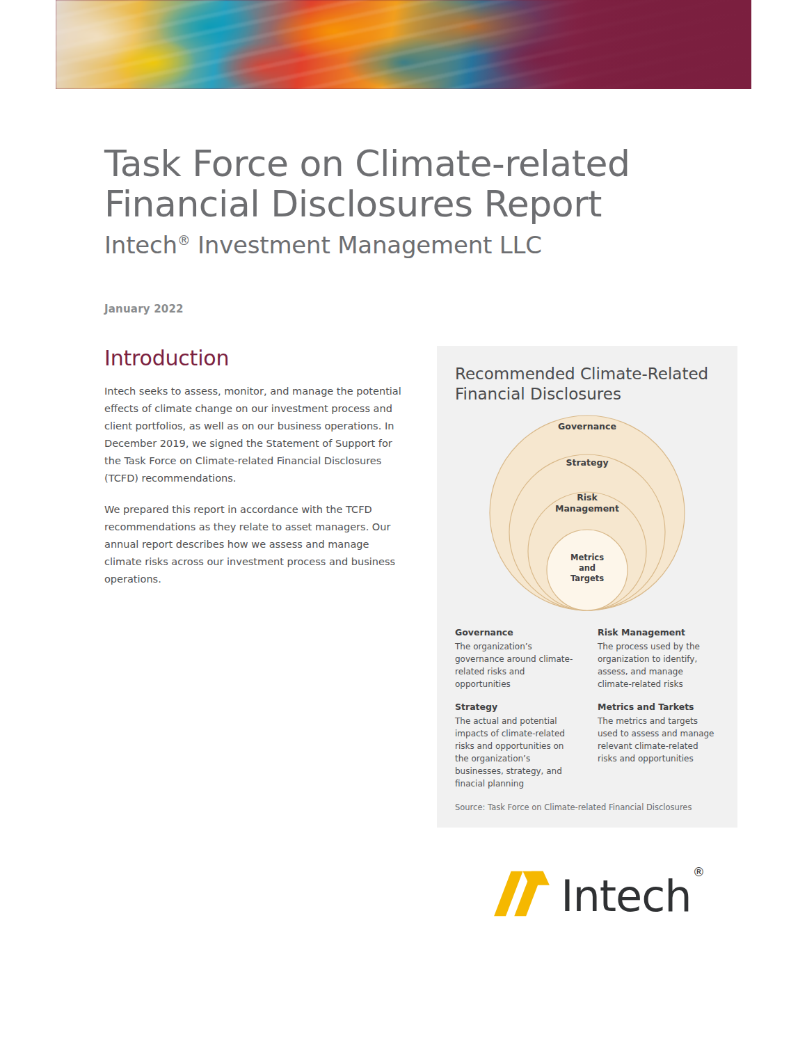Task Force on Climate-related
Financial Disclosures Report
Intech® Investment Management LLC
January 2022
Introduction
Intech seeks to assess, monitor, and manage the potential effects of climate change on our investment process and client portfolios, as well as on our business operations. In December 2019, we signed the Statement of Support for the Task Force on Climate-related Financial Disclosures (TCFD) recommendations.
We prepared this report in accordance with the TCFD recommendations as they relate to asset managers. Our annual report describes how we assess and manage climate risks across our investment process and business operations.
Recommended Climate-Related
Financial Disclosures
Governance Strategy Risk Management Metrics and Targets
Governance
The organization’s governance around climate-related risks and opportunities
Risk Management
The process used by the organization to identify, assess, and manage climate-related risks
Strategy
The actual and potential impacts of climate-related risks and opportunities on the organization’s businesses, strategy, and finacial planning
Metrics and Tarkets
The metrics and targets used to assess and manage relevant climate-related risks and opportunities
Source: Task Force on Climate-related Financial Disclosures
Intech®